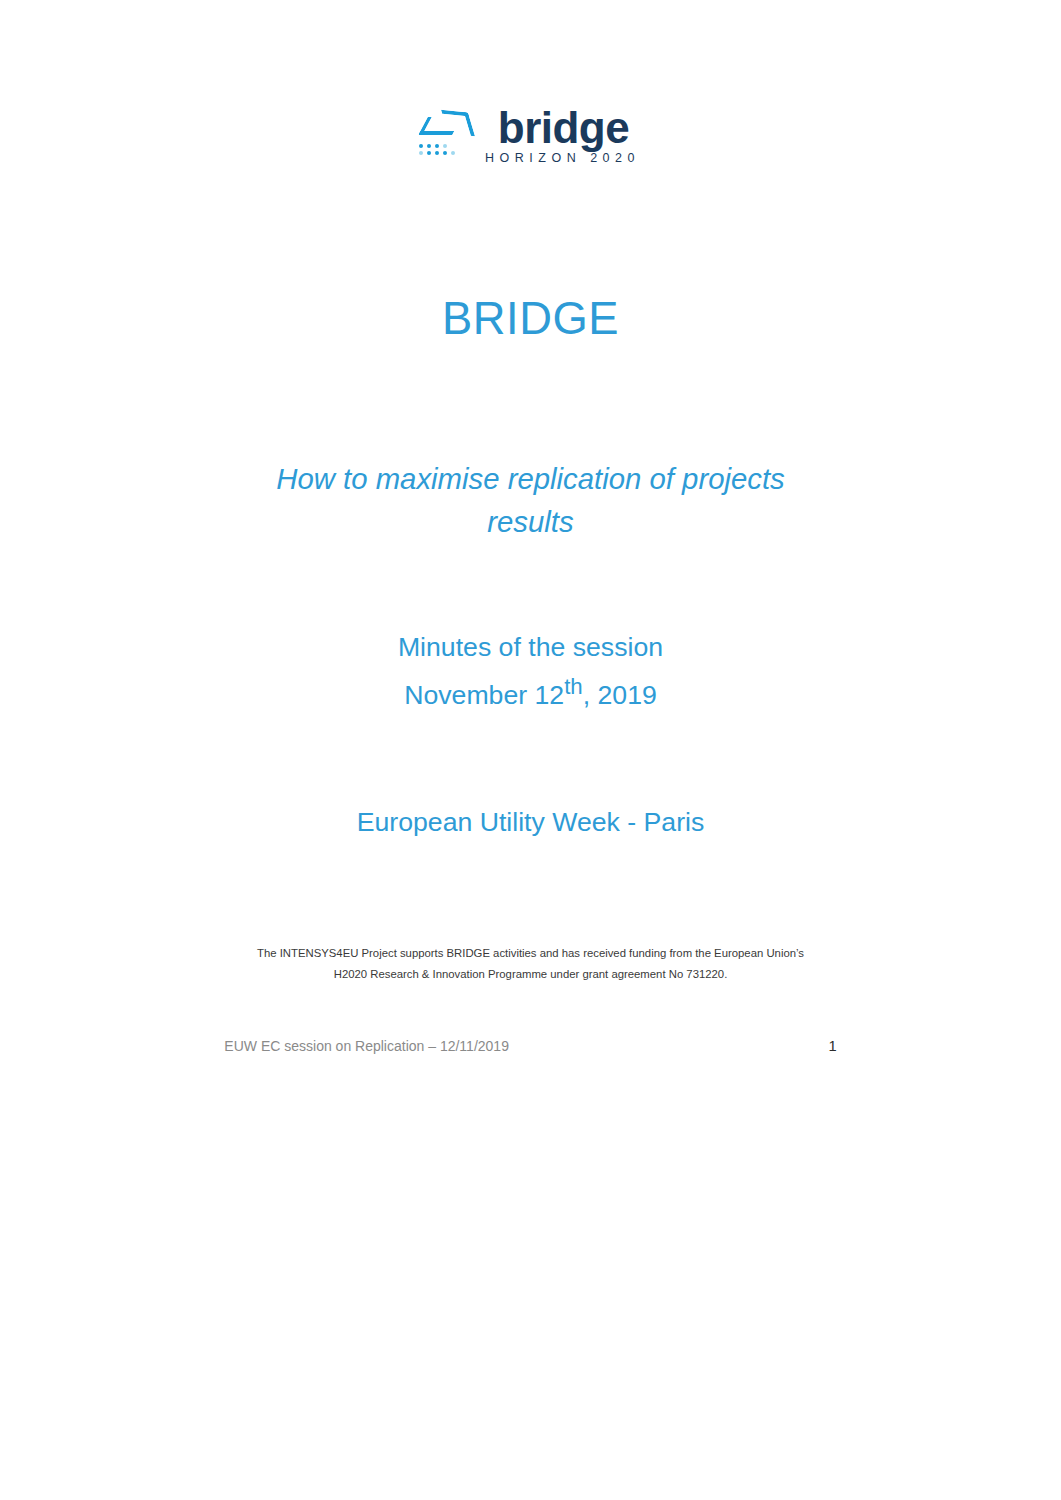bridge
HORIZON 2020
BRIDGE
How to maximise replication of projects
results
Minutes of the session
November 12th, 2019
European Utility Week - Paris
The INTENSYS4EU Project supports BRIDGE activities and has received funding from the European Union’s H2020 Research & Innovation Programme under grant agreement No 731220.
EUW EC session on Replication – 12/11/2019 1